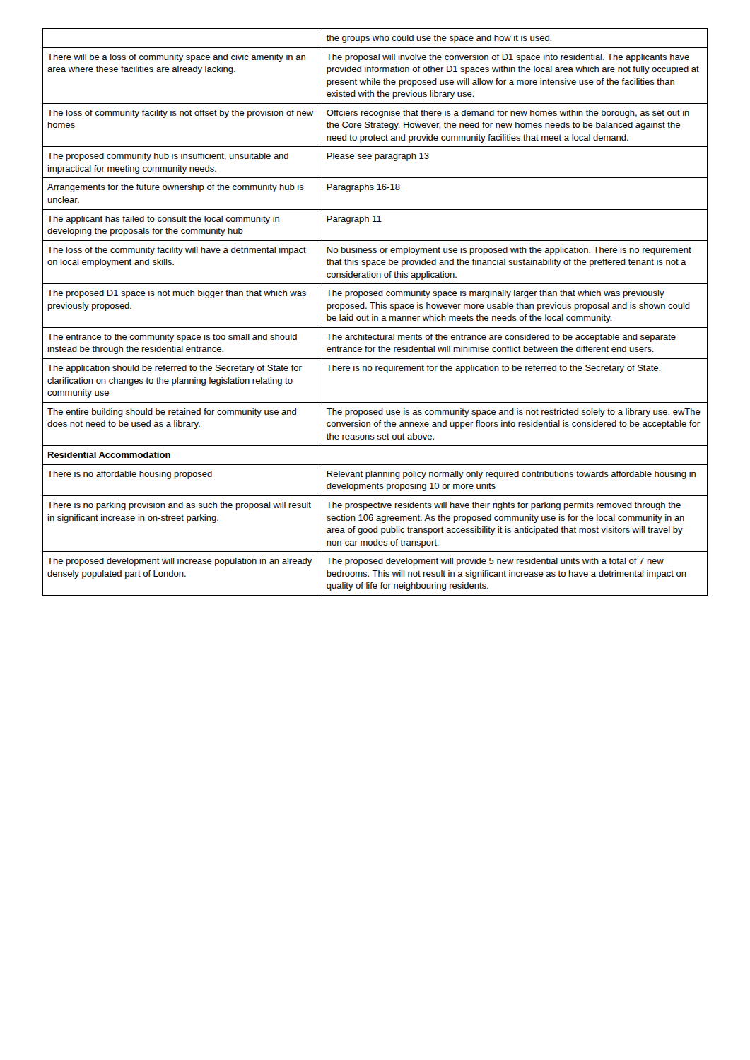| | the groups who could use the space and how it is used. |
| There will be a loss of community space and civic amenity in an area where these facilities are already lacking. | The proposal will involve the conversion of D1 space into residential. The applicants have provided information of other D1 spaces within the local area which are not fully occupied at present while the proposed use will allow for a more intensive use of the facilities than existed with the previous library use. |
| The loss of community facility is not offset by the provision of new homes | Offciers recognise that there is a demand for new homes within the borough, as set out in the Core Strategy. However, the need for new homes needs to be balanced against the need to protect and provide community facilities that meet a local demand. |
| The proposed community hub is insufficient, unsuitable and impractical for meeting community needs. | Please see paragraph 13 |
| Arrangements for the future ownership of the community hub is unclear. | Paragraphs 16-18 |
| The applicant has failed to consult the local community in developing the proposals for the community hub | Paragraph 11 |
| The loss of the community facility will have a detrimental impact on local employment and skills. | No business or employment use is proposed with the application. There is no requirement that this space be provided and the financial sustainability of the preffered tenant is not a consideration of this application. |
| The proposed D1 space is not much bigger than that which was previously proposed. | The proposed community space is marginally larger than that which was previously proposed. This space is however more usable than previous proposal and is shown could be laid out in a manner which meets the needs of the local community. |
| The entrance to the community space is too small and should instead be through the residential entrance. | The architectural merits of the entrance are considered to be acceptable and separate entrance for the residential will minimise conflict between the different end users. |
| The application should be referred to the Secretary of State for clarification on changes to the planning legislation relating to community use | There is no requirement for the application to be referred to the Secretary of State. |
| The entire building should be retained for community use and does not need to be used as a library. | The proposed use is as community space and is not restricted solely to a library use. ewThe conversion of the annexe and upper floors into residential is considered to be acceptable for the reasons set out above. |
| Residential Accommodation |
| There is no affordable housing proposed | Relevant planning policy normally only required contributions towards affordable housing in developments proposing 10 or more units |
| There is no parking provision and as such the proposal will result in significant increase in on-street parking. | The prospective residents will have their rights for parking permits removed through the section 106 agreement. As the proposed community use is for the local community in an area of good public transport accessibility it is anticipated that most visitors will travel by non-car modes of transport. |
| The proposed development will increase population in an already densely populated part of London. | The proposed development will provide 5 new residential units with a total of 7 new bedrooms. This will not result in a significant increase as to have a detrimental impact on quality of life for neighbouring residents. |